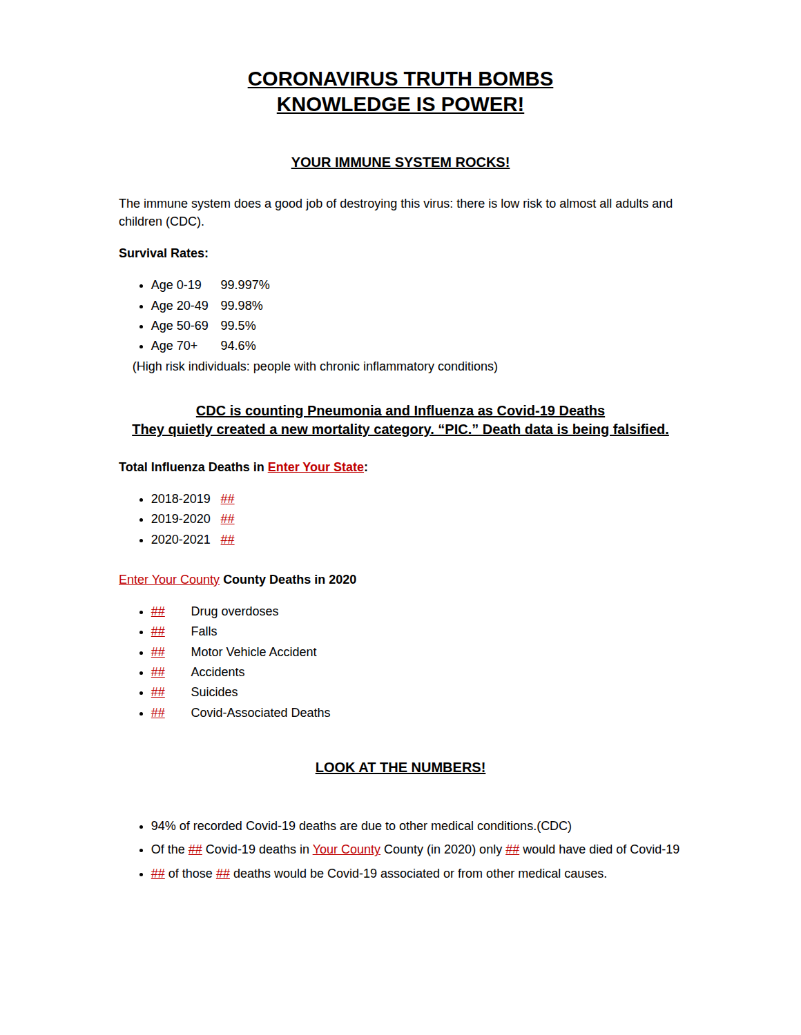CORONAVIRUS TRUTH BOMBS
KNOWLEDGE IS POWER!
YOUR IMMUNE SYSTEM ROCKS!
The immune system does a good job of destroying this virus: there is low risk to almost all adults and children (CDC).
Survival Rates:
Age 0-1999.997%
Age 20-4999.98%
Age 50-6999.5%
Age 70+94.6%
(High risk individuals: people with chronic inflammatory conditions)
CDC is counting Pneumonia and Influenza as Covid-19 Deaths
They quietly created a new mortality category. “PIC.” Death data is being falsified.
Total Influenza Deaths in Enter Your State:
2018-2019##
2019-2020##
2020-2021##
Enter Your County County Deaths in 2020
##Drug overdoses
##Falls
##Motor Vehicle Accident
##Accidents
##Suicides
##Covid-Associated Deaths
LOOK AT THE NUMBERS!
94% of recorded Covid-19 deaths are due to other medical conditions.(CDC)
Of the ## Covid-19 deaths in Your County County (in 2020) only ## would have died of Covid-19
## of those ## deaths would be Covid-19 associated or from other medical causes.